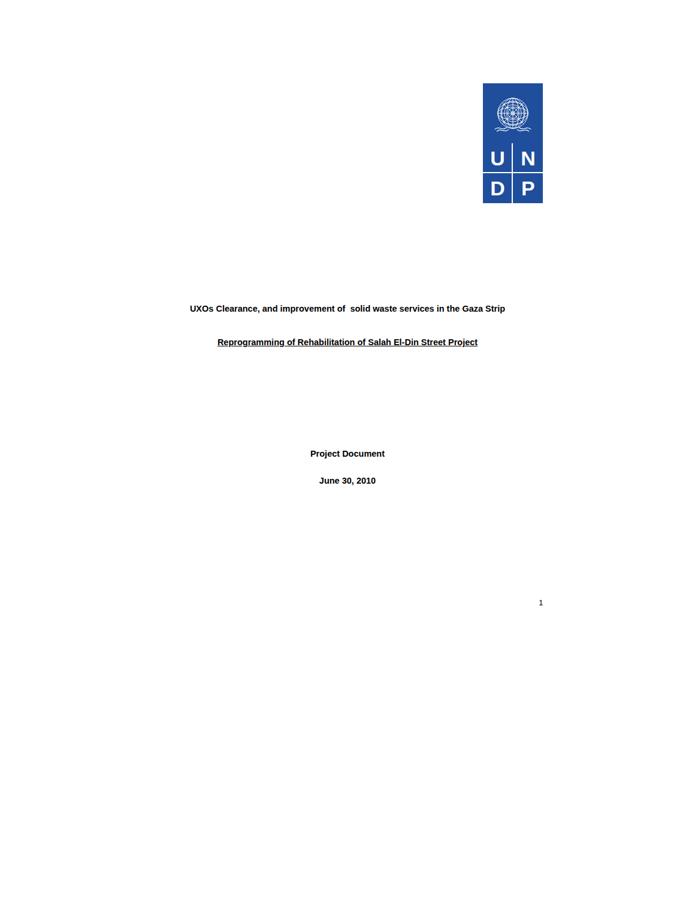U N D P
UXOs Clearance, and improvement of solid waste services in the Gaza Strip
Reprogramming of Rehabilitation of Salah El-Din Street Project
Project Document
June 30, 2010
1